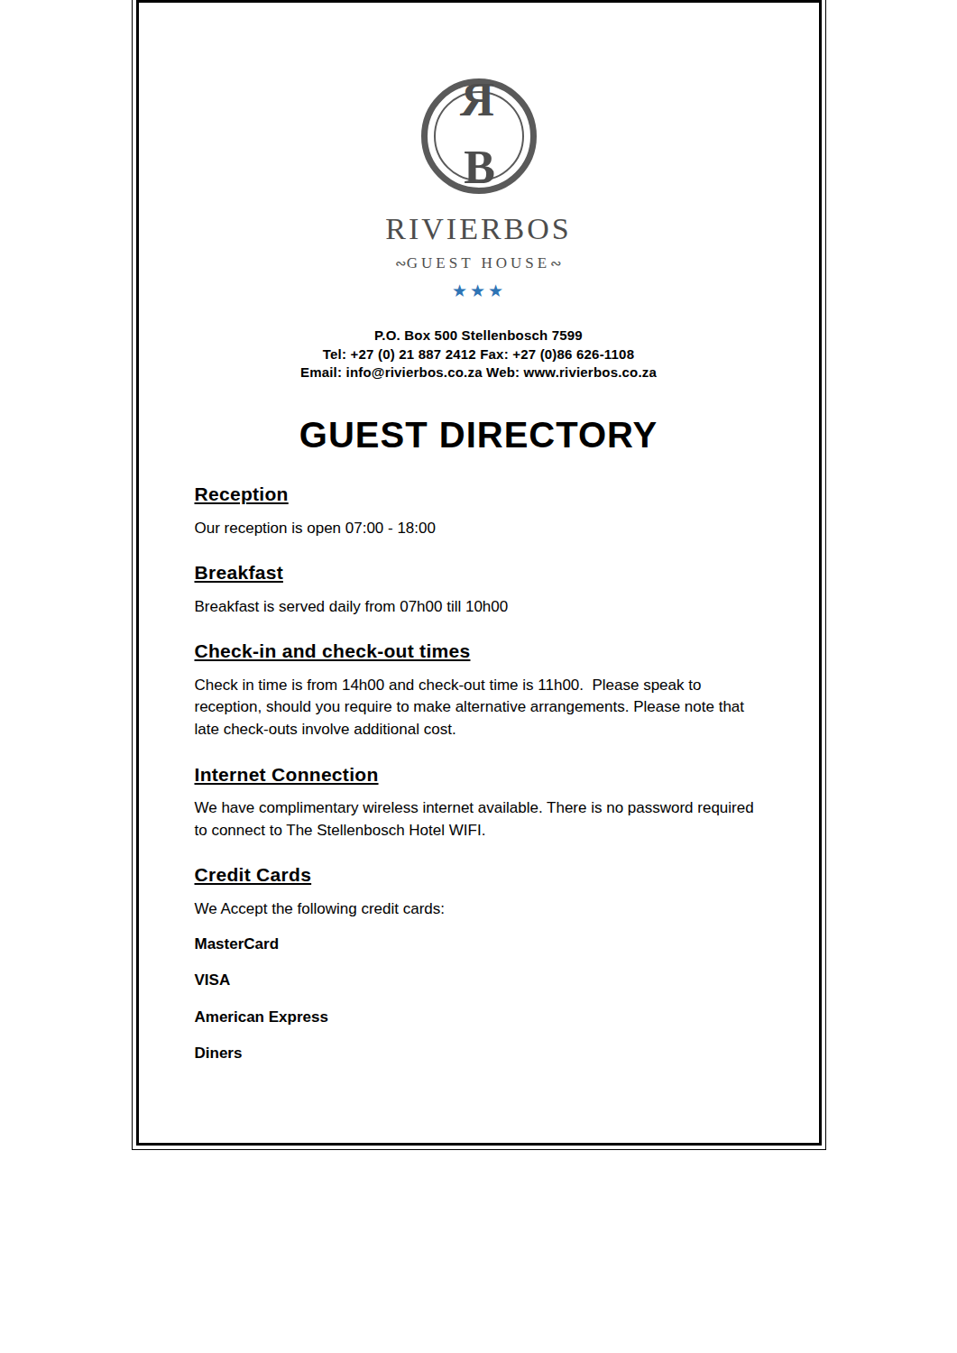RB
RIVIERBOS
∾GUEST HOUSE∾
★★★
P.O. Box 500 Stellenbosch 7599
Tel: +27 (0) 21 887 2412 Fax: +27 (0)86 626-1108
Email: info@rivierbos.co.za Web: www.rivierbos.co.za
GUEST DIRECTORY
Reception
Our reception is open 07:00 - 18:00
Breakfast
Breakfast is served daily from 07h00 till 10h00
Check-in and check-out times
Check in time is from 14h00 and check-out time is 11h00. Please speak to reception, should you require to make alternative arrangements. Please note that late check-outs involve additional cost.
Internet Connection
We have complimentary wireless internet available. There is no password required to connect to The Stellenbosch Hotel WIFI.
Credit Cards
We Accept the following credit cards:
MasterCard
VISA
American Express
Diners